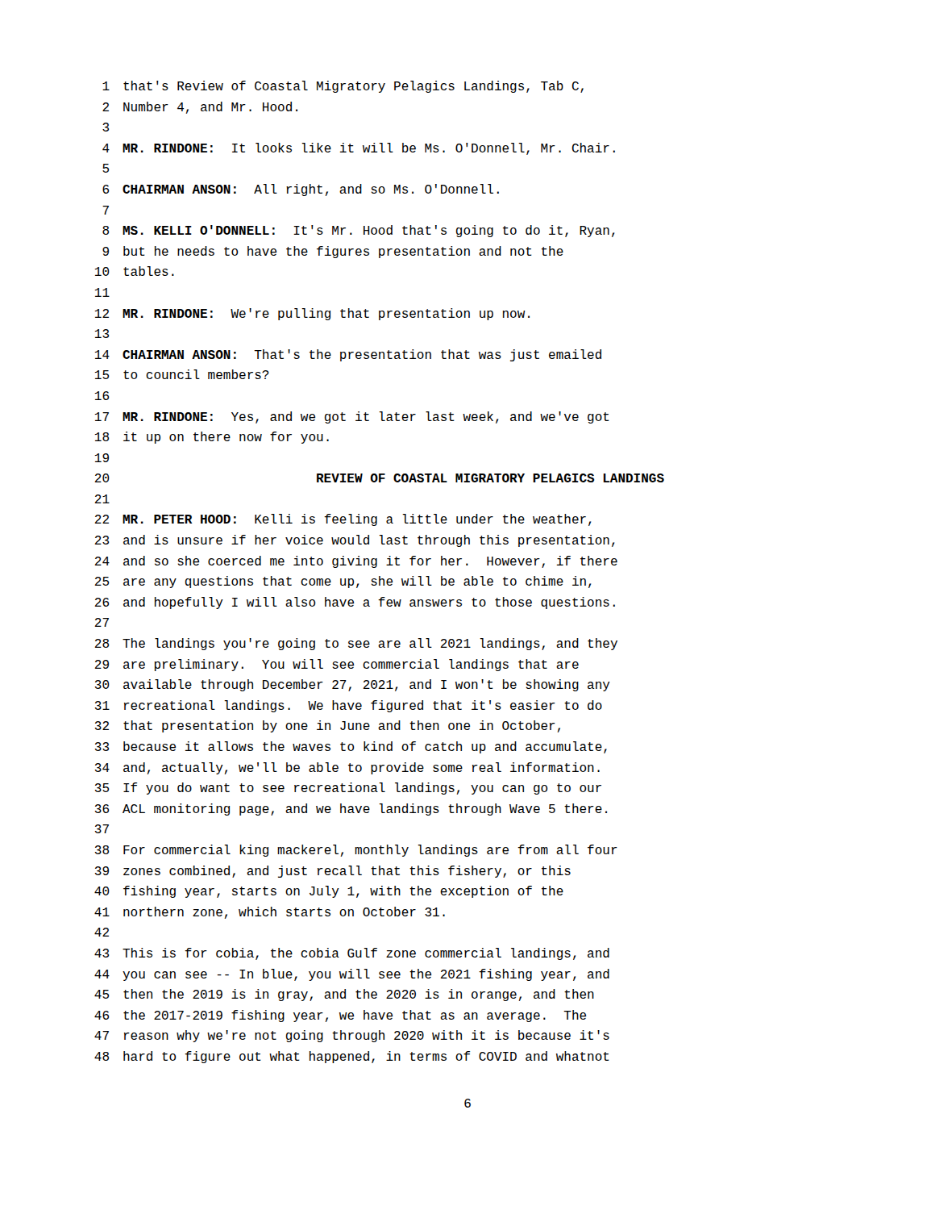that's Review of Coastal Migratory Pelagics Landings, Tab C,
Number 4, and Mr. Hood.
MR. RINDONE: It looks like it will be Ms. O'Donnell, Mr. Chair.
CHAIRMAN ANSON: All right, and so Ms. O'Donnell.
MS. KELLI O'DONNELL: It's Mr. Hood that's going to do it, Ryan,
but he needs to have the figures presentation and not the
tables.
MR. RINDONE: We're pulling that presentation up now.
CHAIRMAN ANSON: That's the presentation that was just emailed
to council members?
MR. RINDONE: Yes, and we got it later last week, and we've got
it up on there now for you.
REVIEW OF COASTAL MIGRATORY PELAGICS LANDINGS
MR. PETER HOOD: Kelli is feeling a little under the weather,
and is unsure if her voice would last through this presentation,
and so she coerced me into giving it for her. However, if there
are any questions that come up, she will be able to chime in,
and hopefully I will also have a few answers to those questions.
The landings you're going to see are all 2021 landings, and they
are preliminary. You will see commercial landings that are
available through December 27, 2021, and I won't be showing any
recreational landings. We have figured that it's easier to do
that presentation by one in June and then one in October,
because it allows the waves to kind of catch up and accumulate,
and, actually, we'll be able to provide some real information.
If you do want to see recreational landings, you can go to our
ACL monitoring page, and we have landings through Wave 5 there.
For commercial king mackerel, monthly landings are from all four
zones combined, and just recall that this fishery, or this
fishing year, starts on July 1, with the exception of the
northern zone, which starts on October 31.
This is for cobia, the cobia Gulf zone commercial landings, and
you can see -- In blue, you will see the 2021 fishing year, and
then the 2019 is in gray, and the 2020 is in orange, and then
the 2017-2019 fishing year, we have that as an average. The
reason why we're not going through 2020 with it is because it's
hard to figure out what happened, in terms of COVID and whatnot
6